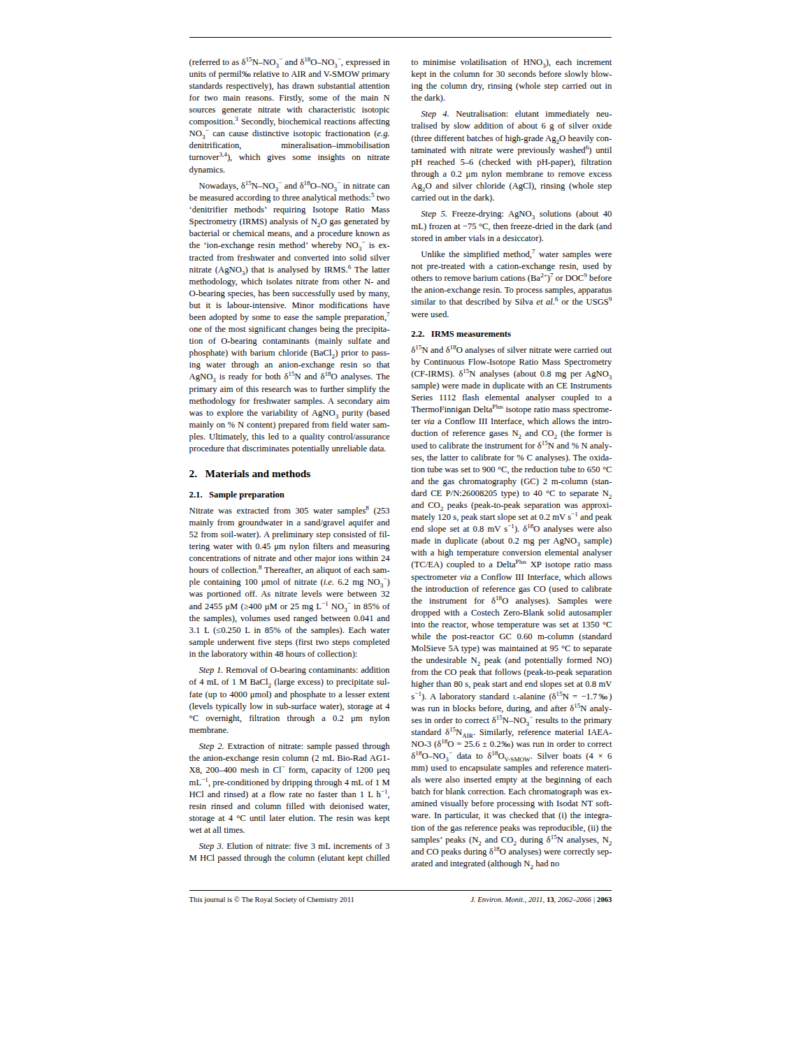(referred to as δ15N–NO3− and δ18O–NO3−, expressed in units of permil‰ relative to AIR and V-SMOW primary standards respectively), has drawn substantial attention for two main reasons. Firstly, some of the main N sources generate nitrate with characteristic isotopic composition.3 Secondly, biochemical reactions affecting NO3− can cause distinctive isotopic fractionation (e.g. denitrification, mineralisation–immobilisation turnover3,4), which gives some insights on nitrate dynamics.
Nowadays, δ15N–NO3− and δ18O–NO3− in nitrate can be measured according to three analytical methods:5 two ‘denitrifier methods’ requiring Isotope Ratio Mass Spectrometry (IRMS) analysis of N2O gas generated by bacterial or chemical means, and a procedure known as the ‘ion-exchange resin method’ whereby NO3− is extracted from freshwater and converted into solid silver nitrate (AgNO3) that is analysed by IRMS.6 The latter methodology, which isolates nitrate from other N- and O-bearing species, has been successfully used by many, but it is labour-intensive. Minor modifications have been adopted by some to ease the sample preparation,7 one of the most significant changes being the precipitation of O-bearing contaminants (mainly sulfate and phosphate) with barium chloride (BaCl2) prior to passing water through an anion-exchange resin so that AgNO3 is ready for both δ15N and δ18O analyses. The primary aim of this research was to further simplify the methodology for freshwater samples. A secondary aim was to explore the variability of AgNO3 purity (based mainly on % N content) prepared from field water samples. Ultimately, this led to a quality control/assurance procedure that discriminates potentially unreliable data.
2. Materials and methods
2.1. Sample preparation
Nitrate was extracted from 305 water samples8 (253 mainly from groundwater in a sand/gravel aquifer and 52 from soil-water). A preliminary step consisted of filtering water with 0.45 μm nylon filters and measuring concentrations of nitrate and other major ions within 24 hours of collection.8 Thereafter, an aliquot of each sample containing 100 μmol of nitrate (i.e. 6.2 mg NO3−) was portioned off. As nitrate levels were between 32 and 2455 μM (≥400 μM or 25 mg L−1 NO3− in 85% of the samples), volumes used ranged between 0.041 and 3.1 L (≤0.250 L in 85% of the samples). Each water sample underwent five steps (first two steps completed in the laboratory within 48 hours of collection):
Step 1. Removal of O-bearing contaminants: addition of 4 mL of 1 M BaCl2 (large excess) to precipitate sulfate (up to 4000 μmol) and phosphate to a lesser extent (levels typically low in sub-surface water), storage at 4 °C overnight, filtration through a 0.2 μm nylon membrane.
Step 2. Extraction of nitrate: sample passed through the anion-exchange resin column (2 mL Bio-Rad AG1-X8, 200–400 mesh in Cl− form, capacity of 1200 μeq mL−1, pre-conditioned by dripping through 4 mL of 1 M HCl and rinsed) at a flow rate no faster than 1 L h−1, resin rinsed and column filled with deionised water, storage at 4 °C until later elution. The resin was kept wet at all times.
Step 3. Elution of nitrate: five 3 mL increments of 3 M HCl passed through the column (elutant kept chilled to minimise volatilisation of HNO3), each increment kept in the column for 30 seconds before slowly blowing the column dry, rinsing (whole step carried out in the dark).
Step 4. Neutralisation: elutant immediately neutralised by slow addition of about 6 g of silver oxide (three different batches of high-grade Ag2O heavily contaminated with nitrate were previously washed6) until pH reached 5–6 (checked with pH-paper), filtration through a 0.2 μm nylon membrane to remove excess Ag2O and silver chloride (AgCl), rinsing (whole step carried out in the dark).
Step 5. Freeze-drying: AgNO3 solutions (about 40 mL) frozen at −75 °C, then freeze-dried in the dark (and stored in amber vials in a desiccator).
Unlike the simplified method,7 water samples were not pre-treated with a cation-exchange resin, used by others to remove barium cations (Ba2+)7 or DOC9 before the anion-exchange resin. To process samples, apparatus similar to that described by Silva et al.6 or the USGS9 were used.
2.2. IRMS measurements
δ15N and δ18O analyses of silver nitrate were carried out by Continuous Flow-Isotope Ratio Mass Spectrometry (CF-IRMS). δ15N analyses (about 0.8 mg per AgNO3 sample) were made in duplicate with an CE Instruments Series 1112 flash elemental analyser coupled to a ThermoFinnigan DeltaPlus isotope ratio mass spectrometer via a Conflow III Interface, which allows the introduction of reference gases N2 and CO2 (the former is used to calibrate the instrument for δ15N and % N analyses, the latter to calibrate for % C analyses). The oxidation tube was set to 900 °C, the reduction tube to 650 °C and the gas chromatography (GC) 2 m-column (standard CE P/N:26008205 type) to 40 °C to separate N2 and CO2 peaks (peak-to-peak separation was approximately 120 s, peak start slope set at 0.2 mV s−1 and peak end slope set at 0.8 mV s−1). δ18O analyses were also made in duplicate (about 0.2 mg per AgNO3 sample) with a high temperature conversion elemental analyser (TC/EA) coupled to a DeltaPlus XP isotope ratio mass spectrometer via a Conflow III Interface, which allows the introduction of reference gas CO (used to calibrate the instrument for δ18O analyses). Samples were dropped with a Costech Zero-Blank solid autosampler into the reactor, whose temperature was set at 1350 °C while the post-reactor GC 0.60 m-column (standard MolSieve 5A type) was maintained at 95 °C to separate the undesirable N2 peak (and potentially formed NO) from the CO peak that follows (peak-to-peak separation higher than 80 s, peak start and end slopes set at 0.8 mV s−1). A laboratory standard l-alanine (δ15N = −1.7‰) was run in blocks before, during, and after δ15N analyses in order to correct δ15N–NO3− results to the primary standard δ15NAIR. Similarly, reference material IAEA-NO-3 (δ18O = 25.6 ± 0.2‰) was run in order to correct δ18O–NO3− data to δ18OV-SMOW. Silver boats (4 × 6 mm) used to encapsulate samples and reference materials were also inserted empty at the beginning of each batch for blank correction. Each chromatograph was examined visually before processing with Isodat NT software. In particular, it was checked that (i) the integration of the gas reference peaks was reproducible, (ii) the samples’ peaks (N2 and CO2 during δ15N analyses, N2 and CO peaks during δ18O analyses) were correctly separated and integrated (although N2 had no
This journal is © The Royal Society of Chemistry 2011
J. Environ. Monit., 2011, 13, 2062–2066 | 2063